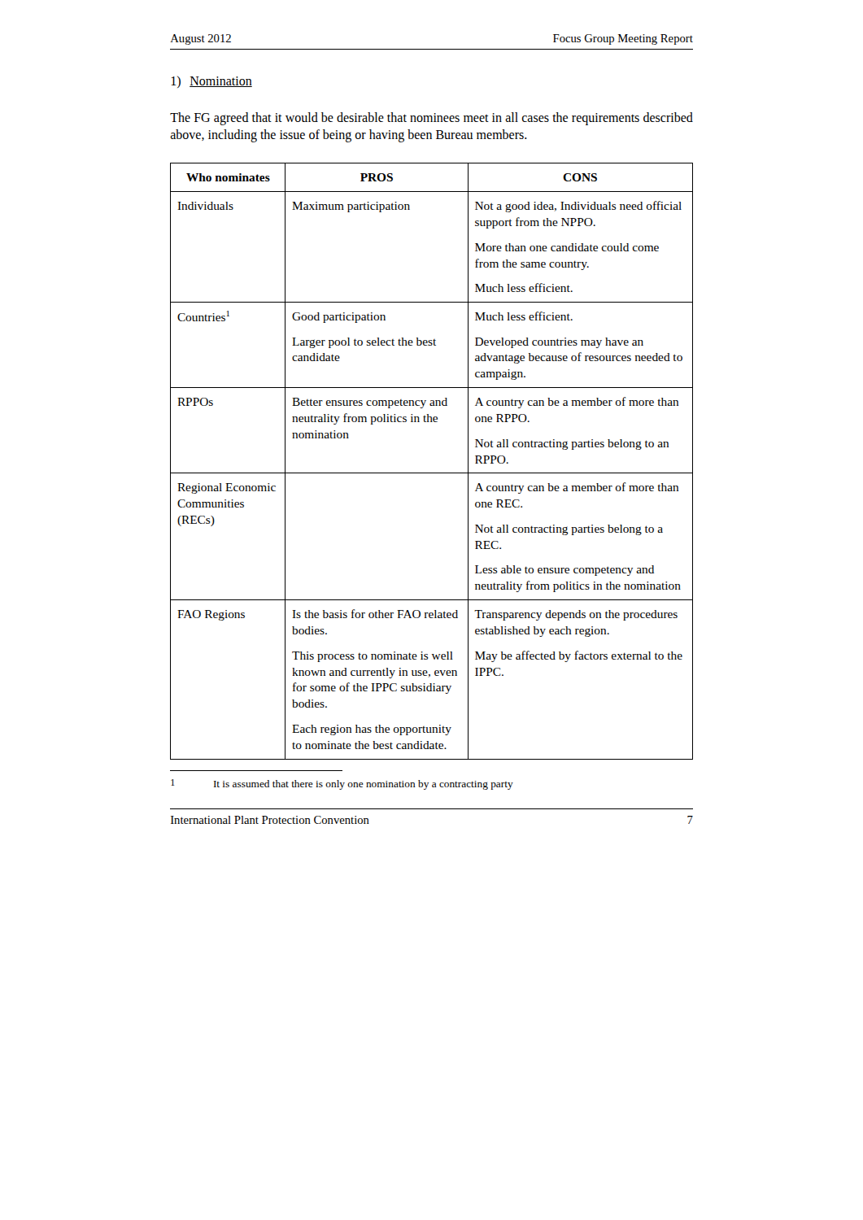August 2012 Focus Group Meeting Report
1) Nomination
The FG agreed that it would be desirable that nominees meet in all cases the requirements described above, including the issue of being or having been Bureau members.
| Who nominates | PROS | CONS |
| --- | --- | --- |
| Individuals | Maximum participation | Not a good idea, Individuals need official support from the NPPO. More than one candidate could come from the same country. Much less efficient. |
| Countries 1 | Good participation Larger pool to select the best candidate | Much less efficient. Developed countries may have an advantage because of resources needed to campaign. |
| RPPOs | Better ensures competency and neutrality from politics in the nomination | A country can be a member of more than one RPPO. Not all contracting parties belong to an RPPO. |
| Regional Economic Communities (RECs) | | A country can be a member of more than one REC. Not all contracting parties belong to a REC. Less able to ensure competency and neutrality from politics in the nomination |
| FAO Regions | Is the basis for other FAO related bodies. This process to nominate is well known and currently in use, even for some of the IPPC subsidiary bodies. Each region has the opportunity to nominate the best candidate. | Transparency depends on the procedures established by each region. May be affected by factors external to the IPPC. |
1 It is assumed that there is only one nomination by a contracting party
International Plant Protection Convention 7